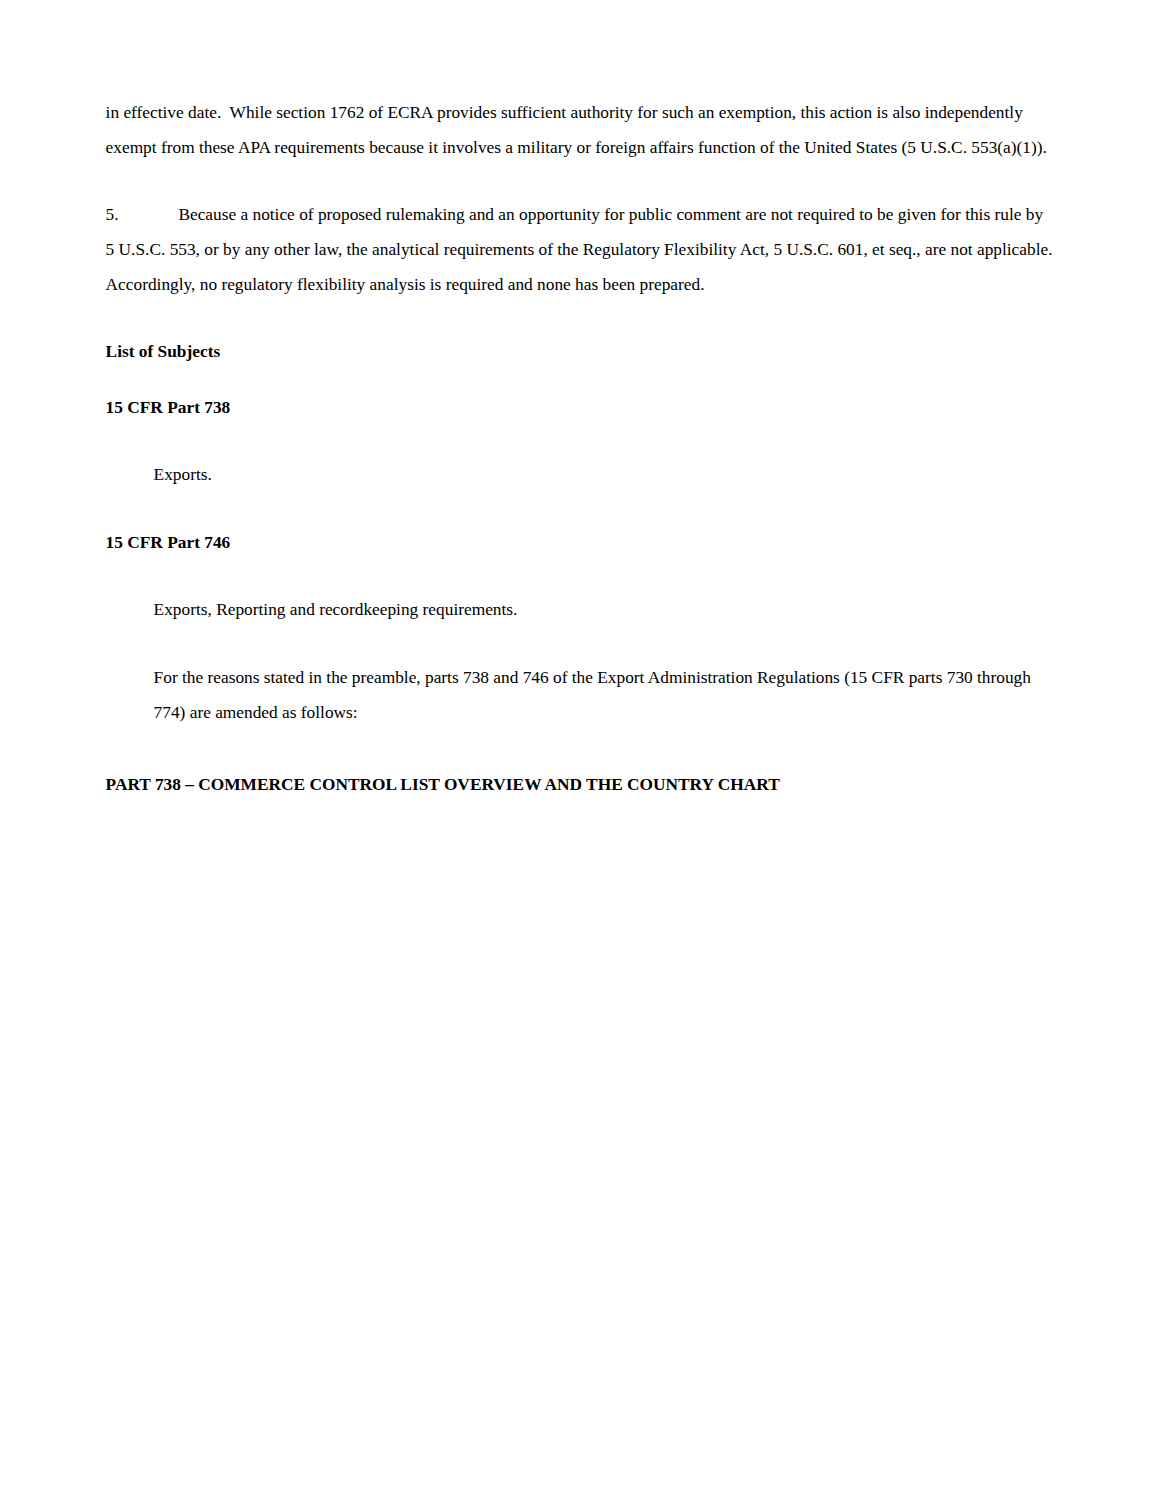in effective date. While section 1762 of ECRA provides sufficient authority for such an exemption, this action is also independently exempt from these APA requirements because it involves a military or foreign affairs function of the United States (5 U.S.C. 553(a)(1)).
5. Because a notice of proposed rulemaking and an opportunity for public comment are not required to be given for this rule by 5 U.S.C. 553, or by any other law, the analytical requirements of the Regulatory Flexibility Act, 5 U.S.C. 601, et seq., are not applicable. Accordingly, no regulatory flexibility analysis is required and none has been prepared.
List of Subjects
15 CFR Part 738
Exports.
15 CFR Part 746
Exports, Reporting and recordkeeping requirements.
For the reasons stated in the preamble, parts 738 and 746 of the Export Administration Regulations (15 CFR parts 730 through 774) are amended as follows:
PART 738 – COMMERCE CONTROL LIST OVERVIEW AND THE COUNTRY CHART